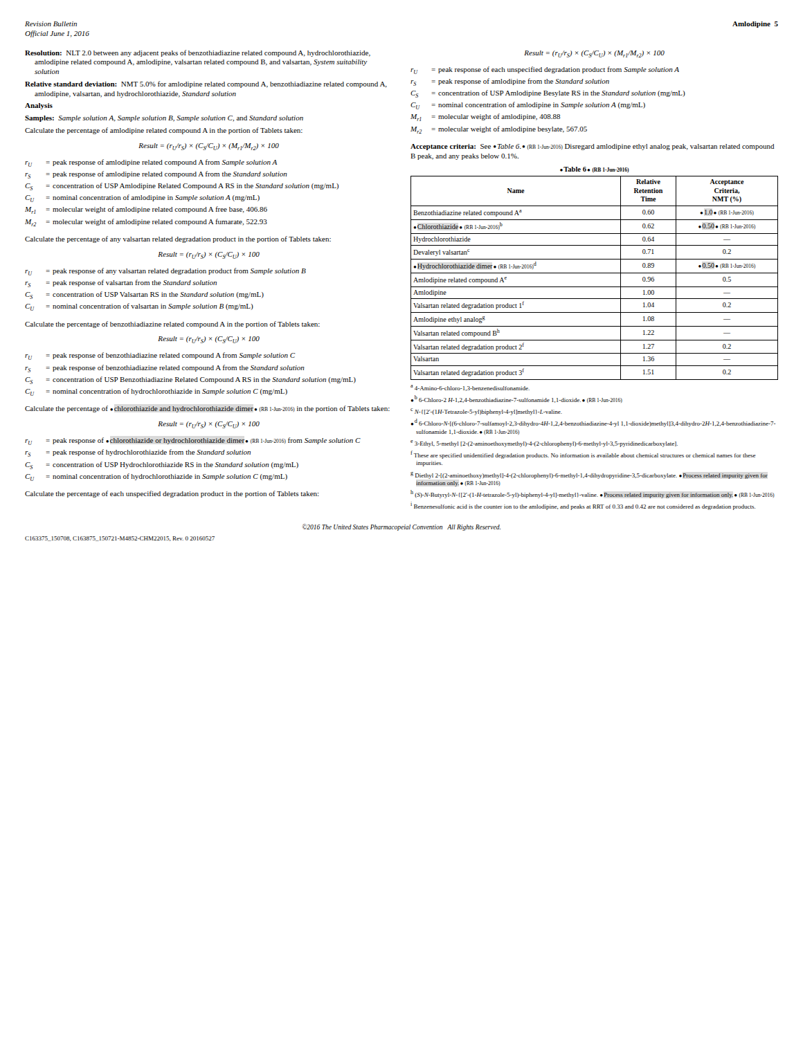Revision Bulletin
Official June 1, 2016
Amlodipine 5
Resolution: NLT 2.0 between any adjacent peaks of benzothiadiazine related compound A, hydrochlorothiazide, amlodipine related compound A, amlodipine, valsartan related compound B, and valsartan, System suitability solution
Relative standard deviation: NMT 5.0% for amlodipine related compound A, benzothiadiazine related compound A, amlodipine, valsartan, and hydrochlorothiazide, Standard solution
Analysis
Samples: Sample solution A, Sample solution B, Sample solution C, and Standard solution
Calculate the percentage of amlodipine related compound A in the portion of Tablets taken:
Result = (rU/rS) × (CS/CU) × (Mr1/Mr2) × 100
| r U | = | peak response of amlodipine related compound A from Sample solution A |
| r S | = | peak response of amlodipine related compound A from the Standard solution |
| C S | = | concentration of USP Amlodipine Related Compound A RS in the Standard solution (mg/mL) |
| C U | = | nominal concentration of amlodipine in Sample solution A (mg/mL) |
| M r1 | = | molecular weight of amlodipine related compound A free base, 406.86 |
| M r2 | = | molecular weight of amlodipine related compound A fumarate, 522.93 |
Calculate the percentage of any valsartan related degradation product in the portion of Tablets taken:
Result = (rU/rS) × (CS/CU) × 100
| r U | = | peak response of any valsartan related degradation product from Sample solution B |
| r S | = | peak response of valsartan from the Standard solution |
| C S | = | concentration of USP Valsartan RS in the Standard solution (mg/mL) |
| C U | = | nominal concentration of valsartan in Sample solution B (mg/mL) |
Calculate the percentage of benzothiadiazine related compound A in the portion of Tablets taken:
Result = (rU/rS) × (CS/CU) × 100
| r U | = | peak response of benzothiadiazine related compound A from Sample solution C |
| r S | = | peak response of benzothiadiazine related compound A from the Standard solution |
| C S | = | concentration of USP Benzothiadiazine Related Compound A RS in the Standard solution (mg/mL) |
| C U | = | nominal concentration of hydrochlorothiazide in Sample solution C (mg/mL) |
Calculate the percentage of chlorothiazide and hydrochlorothiazide dimer (RB 1-Jun-2016) in the portion of Tablets taken:
Result = (rU/rS) × (CS/CU) × 100
| r U | = | peak response of chlorothiazide or hydrochlorothiazide dimer (RB 1-Jun-2016) from Sample solution C |
| r S | = | peak response of hydrochlorothiazide from the Standard solution |
| C S | = | concentration of USP Hydrochlorothiazide RS in the Standard solution (mg/mL) |
| C U | = | nominal concentration of hydrochlorothiazide in Sample solution C (mg/mL) |
Calculate the percentage of each unspecified degradation product in the portion of Tablets taken:
Result = (rU/rS) × (CS/CU) × (Mr1/Mr2) × 100
| r U | = | peak response of each unspecified degradation product from Sample solution A |
| r S | = | peak response of amlodipine from the Standard solution |
| C S | = | concentration of USP Amlodipine Besylate RS in the Standard solution (mg/mL) |
| C U | = | nominal concentration of amlodipine in Sample solution A (mg/mL) |
| M r1 | = | molecular weight of amlodipine, 408.88 |
| M r2 | = | molecular weight of amlodipine besylate, 567.05 |
Acceptance criteria: See Table 6. (RB 1-Jun-2016) Disregard amlodipine ethyl analog peak, valsartan related compound B peak, and any peaks below 0.1%.
Table 6 (RB 1-Jun-2016)
| Name | Relative Retention Time | Acceptance Criteria, NMT (%) |
| --- | --- | --- |
| Benzothiadiazine related compound A a | 0.60 | 1.0 (RB 1-Jun-2016) |
| Chlorothiazide (RB 1-Jun-2016) b | 0.62 | 0.50 (RB 1-Jun-2016) |
| Hydrochlorothiazide | 0.64 | — |
| Devaleryl valsartan c | 0.71 | 0.2 |
| Hydrochlorothiazide dimer (RB 1-Jun-2016) d | 0.89 | 0.50 (RB 1-Jun-2016) |
| Amlodipine related compound A e | 0.96 | 0.5 |
| Amlodipine | 1.00 | — |
| Valsartan related degradation product 1 f | 1.04 | 0.2 |
| Amlodipine ethyl analog g | 1.08 | — |
| Valsartan related compound B h | 1.22 | — |
| Valsartan related degradation product 2 f | 1.27 | 0.2 |
| Valsartan | 1.36 | — |
| Valsartan related degradation product 3 f | 1.51 | 0.2 |
a 4-Amino-6-chloro-1,3-benzenedisulfonamide.
b 6-Chloro-2 H-1,2,4-benzothiadiazine-7-sulfonamide 1,1-dioxide. (RB 1-Jun-2016)
c N-{[2′-(1H-Tetrazole-5-yl)biphenyl-4-yl]methyl}-L-valine.
d 6-Chloro-N-[(6-chloro-7-sulfamoyl-2,3-dihydro-4H-1,2,4-benzothiadiazine-4-yl 1,1-dioxide)methyl]3,4-dihydro-2H-1,2,4-benzothiadiazine-7-sulfonamide 1,1-dioxide. (RB 1-Jun-2016)
e 3-Ethyl, 5-methyl [2-(2-aminoethoxymethyl)-4-(2-chlorophenyl)-6-methyl-yl-3,5-pyridinedicarboxylate].
f These are specified unidentified degradation products. No information is available about chemical structures or chemical names for these impurities.
g Diethyl 2-[(2-aminoethoxy)methyl]-4-(2-chlorophenyl)-6-methyl-1,4-dihydropyridine-3,5-dicarboxylate. Process related impurity given for information only. (RB 1-Jun-2016)
h (S)-N-Butyryl-N-{[2′-(1-H-tetrazole-5-yl)-biphenyl-4-yl]-methyl}-valine. Process related impurity given for information only. (RB 1-Jun-2016)
i Benzenesulfonic acid is the counter ion to the amlodipine, and peaks at RRT of 0.33 and 0.42 are not considered as degradation products.
©2016 The United States Pharmacopeial Convention All Rights Reserved.
C163375_150708, C163875_150721-M4852-CHM22015, Rev. 0 20160527